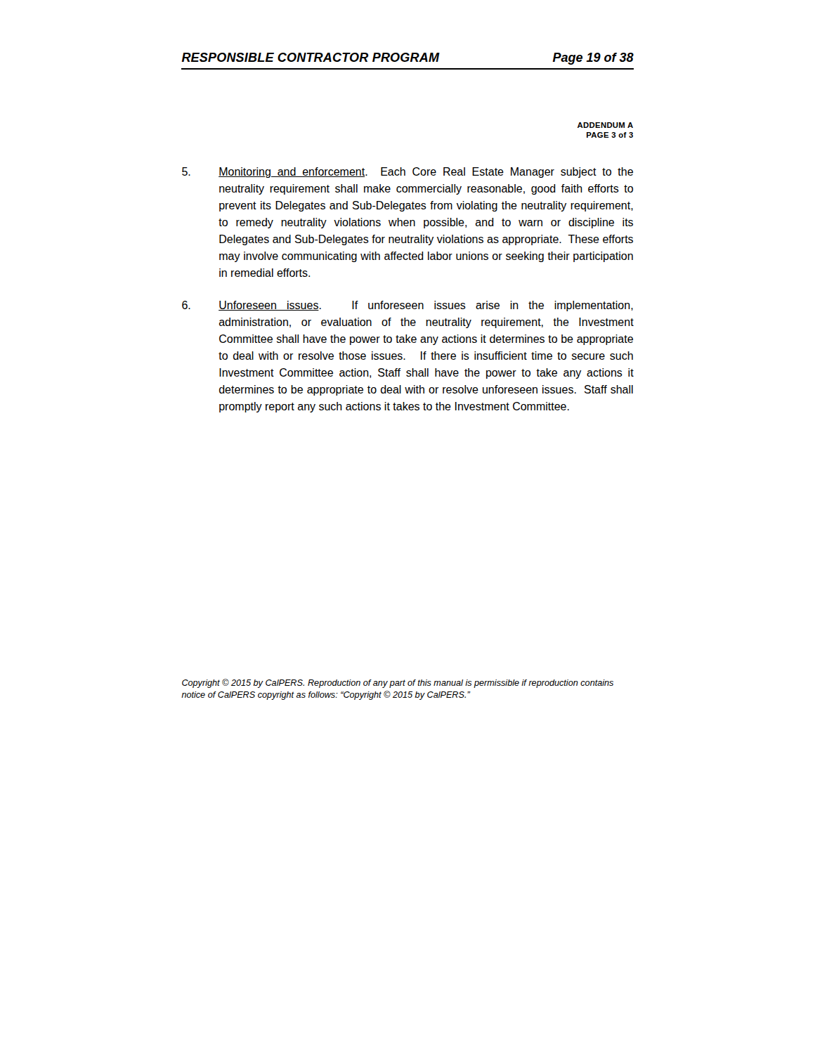RESPONSIBLE CONTRACTOR PROGRAM Page 19 of 38
ADDENDUM A
PAGE 3 of 3
5. Monitoring and enforcement. Each Core Real Estate Manager subject to the neutrality requirement shall make commercially reasonable, good faith efforts to prevent its Delegates and Sub-Delegates from violating the neutrality requirement, to remedy neutrality violations when possible, and to warn or discipline its Delegates and Sub-Delegates for neutrality violations as appropriate. These efforts may involve communicating with affected labor unions or seeking their participation in remedial efforts.
6. Unforeseen issues. If unforeseen issues arise in the implementation, administration, or evaluation of the neutrality requirement, the Investment Committee shall have the power to take any actions it determines to be appropriate to deal with or resolve those issues. If there is insufficient time to secure such Investment Committee action, Staff shall have the power to take any actions it determines to be appropriate to deal with or resolve unforeseen issues. Staff shall promptly report any such actions it takes to the Investment Committee.
Copyright © 2015 by CalPERS. Reproduction of any part of this manual is permissible if reproduction contains notice of CalPERS copyright as follows: “Copyright © 2015 by CalPERS.”